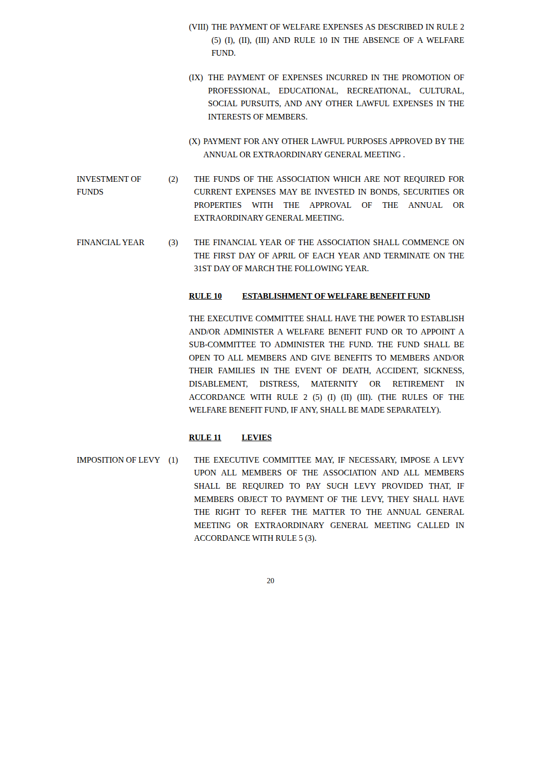(viii) THE PAYMENT OF WELFARE EXPENSES AS DESCRIBED IN RULE 2 (5) (i), (ii), (iii) AND RULE 10 IN THE ABSENCE OF A WELFARE FUND.
(ix) THE PAYMENT OF EXPENSES INCURRED IN THE PROMOTION OF PROFESSIONAL, EDUCATIONAL, RECREATIONAL, CULTURAL, SOCIAL PURSUITS, AND ANY OTHER LAWFUL EXPENSES IN THE INTERESTS OF MEMBERS.
(x) PAYMENT FOR ANY OTHER LAWFUL PURPOSES APPROVED BY THE ANNUAL OR EXTRAORDINARY GENERAL MEETING .
INVESTMENT OF FUNDS
(2)
THE FUNDS OF THE ASSOCIATION WHICH ARE NOT REQUIRED FOR CURRENT EXPENSES MAY BE INVESTED IN BONDS, SECURITIES OR PROPERTIES WITH THE APPROVAL OF THE ANNUAL OR EXTRAORDINARY GENERAL MEETING.
FINANCIAL YEAR
(3)
THE FINANCIAL YEAR OF THE ASSOCIATION SHALL COMMENCE ON THE FIRST DAY OF APRIL OF EACH YEAR AND TERMINATE ON THE 31ST DAY OF MARCH THE FOLLOWING YEAR.
RULE 10 ESTABLISHMENT OF WELFARE BENEFIT FUND
THE EXECUTIVE COMMITTEE SHALL HAVE THE POWER TO ESTABLISH AND/OR ADMINISTER A WELFARE BENEFIT FUND OR TO APPOINT A SUB-COMMITTEE TO ADMINISTER THE FUND. THE FUND SHALL BE OPEN TO ALL MEMBERS AND GIVE BENEFITS TO MEMBERS AND/OR THEIR FAMILIES IN THE EVENT OF DEATH, ACCIDENT, SICKNESS, DISABLEMENT, DISTRESS, MATERNITY OR RETIREMENT IN ACCORDANCE WITH RULE 2 (5) (i) (ii) (iii). (THE RULES OF THE WELFARE BENEFIT FUND, IF ANY, SHALL BE MADE SEPARATELY).
RULE 11 LEVIES
IMPOSITION OF LEVY
(1)
THE EXECUTIVE COMMITTEE MAY, IF NECESSARY, IMPOSE A LEVY UPON ALL MEMBERS OF THE ASSOCIATION AND ALL MEMBERS SHALL BE REQUIRED TO PAY SUCH LEVY PROVIDED THAT, IF MEMBERS OBJECT TO PAYMENT OF THE LEVY, THEY SHALL HAVE THE RIGHT TO REFER THE MATTER TO THE ANNUAL GENERAL MEETING OR EXTRAORDINARY GENERAL MEETING CALLED IN ACCORDANCE WITH RULE 5 (3).
20